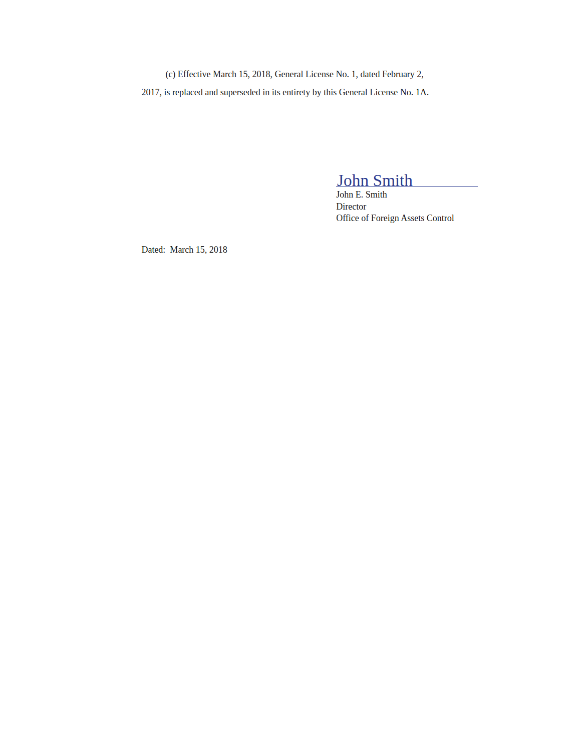(c) Effective March 15, 2018, General License No. 1, dated February 2, 2017, is replaced and superseded in its entirety by this General License No. 1A.
John Smith
John E. Smith
Director
Office of Foreign Assets Control
Dated: March 15, 2018